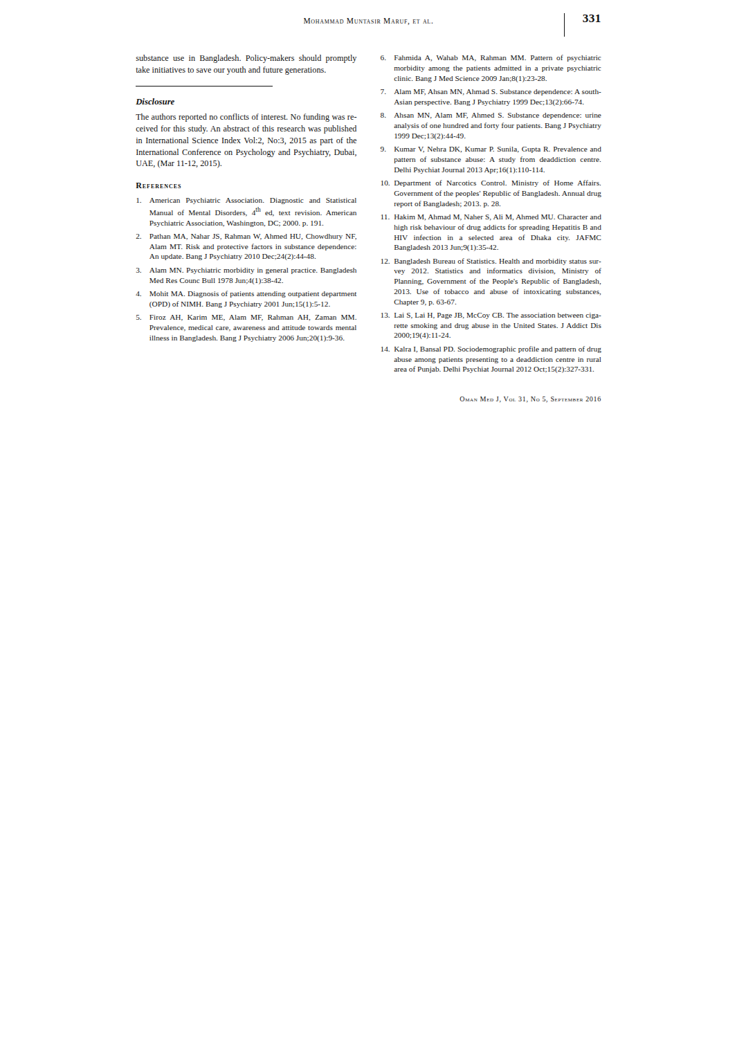Mohammad Muntasir Maruf, et al.
331
substance use in Bangladesh. Policy-makers should promptly take initiatives to save our youth and future generations.
Disclosure
The authors reported no conflicts of interest. No funding was received for this study. An abstract of this research was published in International Science Index Vol:2, No:3, 2015 as part of the International Conference on Psychology and Psychiatry, Dubai, UAE, (Mar 11-12, 2015).
References
American Psychiatric Association. Diagnostic and Statistical Manual of Mental Disorders, 4th ed, text revision. American Psychiatric Association, Washington, DC; 2000. p. 191.
Pathan MA, Nahar JS, Rahman W, Ahmed HU, Chowdhury NF, Alam MT. Risk and protective factors in substance dependence: An update. Bang J Psychiatry 2010 Dec;24(2):44-48.
Alam MN. Psychiatric morbidity in general practice. Bangladesh Med Res Counc Bull 1978 Jun;4(1):38-42.
Mohit MA. Diagnosis of patients attending outpatient department (OPD) of NIMH. Bang J Psychiatry 2001 Jun;15(1):5-12.
Firoz AH, Karim ME, Alam MF, Rahman AH, Zaman MM. Prevalence, medical care, awareness and attitude towards mental illness in Bangladesh. Bang J Psychiatry 2006 Jun;20(1):9-36.
Fahmida A, Wahab MA, Rahman MM. Pattern of psychiatric morbidity among the patients admitted in a private psychiatric clinic. Bang J Med Science 2009 Jan;8(1):23-28.
Alam MF, Ahsan MN, Ahmad S. Substance dependence: A south-Asian perspective. Bang J Psychiatry 1999 Dec;13(2):66-74.
Ahsan MN, Alam MF, Ahmed S. Substance dependence: urine analysis of one hundred and forty four patients. Bang J Psychiatry 1999 Dec;13(2):44-49.
Kumar V, Nehra DK, Kumar P. Sunila, Gupta R. Prevalence and pattern of substance abuse: A study from deaddiction centre. Delhi Psychiat Journal 2013 Apr;16(1):110-114.
Department of Narcotics Control. Ministry of Home Affairs. Government of the peoples' Republic of Bangladesh. Annual drug report of Bangladesh; 2013. p. 28.
Hakim M, Ahmad M, Naher S, Ali M, Ahmed MU. Character and high risk behaviour of drug addicts for spreading Hepatitis B and HIV infection in a selected area of Dhaka city. JAFMC Bangladesh 2013 Jun;9(1):35-42.
Bangladesh Bureau of Statistics. Health and morbidity status survey 2012. Statistics and informatics division, Ministry of Planning, Government of the People's Republic of Bangladesh, 2013. Use of tobacco and abuse of intoxicating substances, Chapter 9, p. 63-67.
Lai S, Lai H, Page JB, McCoy CB. The association between cigarette smoking and drug abuse in the United States. J Addict Dis 2000;19(4):11-24.
Kalra I, Bansal PD. Sociodemographic profile and pattern of drug abuse among patients presenting to a deaddiction centre in rural area of Punjab. Delhi Psychiat Journal 2012 Oct;15(2):327-331.
Oman Med J, Vol 31, No 5, September 2016